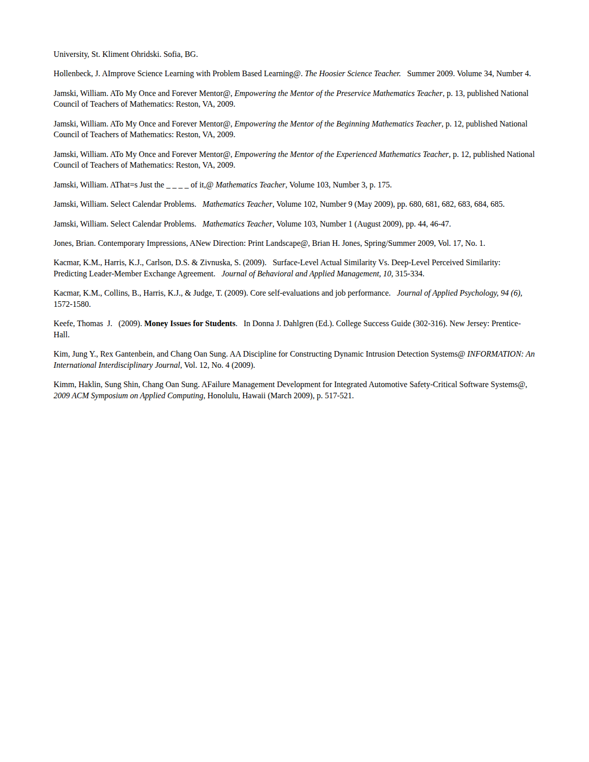University, St. Kliment Ohridski. Sofia, BG.
Hollenbeck, J. AImprove Science Learning with Problem Based Learning@. The Hoosier Science Teacher. Summer 2009. Volume 34, Number 4.
Jamski, William. ATo My Once and Forever Mentor@, Empowering the Mentor of the Preservice Mathematics Teacher, p. 13, published National Council of Teachers of Mathematics: Reston, VA, 2009.
Jamski, William. ATo My Once and Forever Mentor@, Empowering the Mentor of the Beginning Mathematics Teacher, p. 12, published National Council of Teachers of Mathematics: Reston, VA, 2009.
Jamski, William. ATo My Once and Forever Mentor@, Empowering the Mentor of the Experienced Mathematics Teacher, p. 12, published National Council of Teachers of Mathematics: Reston, VA, 2009.
Jamski, William. AThat=s Just the _ _ _ _ of it,@ Mathematics Teacher, Volume 103, Number 3, p. 175.
Jamski, William. Select Calendar Problems. Mathematics Teacher, Volume 102, Number 9 (May 2009), pp. 680, 681, 682, 683, 684, 685.
Jamski, William. Select Calendar Problems. Mathematics Teacher, Volume 103, Number 1 (August 2009), pp. 44, 46-47.
Jones, Brian. Contemporary Impressions, ANew Direction: Print Landscape@, Brian H. Jones, Spring/Summer 2009, Vol. 17, No. 1.
Kacmar, K.M., Harris, K.J., Carlson, D.S. & Zivnuska, S. (2009). Surface-Level Actual Similarity Vs. Deep-Level Perceived Similarity: Predicting Leader-Member Exchange Agreement. Journal of Behavioral and Applied Management, 10, 315-334.
Kacmar, K.M., Collins, B., Harris, K.J., & Judge, T. (2009). Core self-evaluations and job performance. Journal of Applied Psychology, 94 (6), 1572-1580.
Keefe, Thomas J. (2009). Money Issues for Students. In Donna J. Dahlgren (Ed.). College Success Guide (302-316). New Jersey: Prentice-Hall.
Kim, Jung Y., Rex Gantenbein, and Chang Oan Sung. AA Discipline for Constructing Dynamic Intrusion Detection Systems@ INFORMATION: An International Interdisciplinary Journal, Vol. 12, No. 4 (2009).
Kimm, Haklin, Sung Shin, Chang Oan Sung. AFailure Management Development for Integrated Automotive Safety-Critical Software Systems@, 2009 ACM Symposium on Applied Computing, Honolulu, Hawaii (March 2009), p. 517-521.